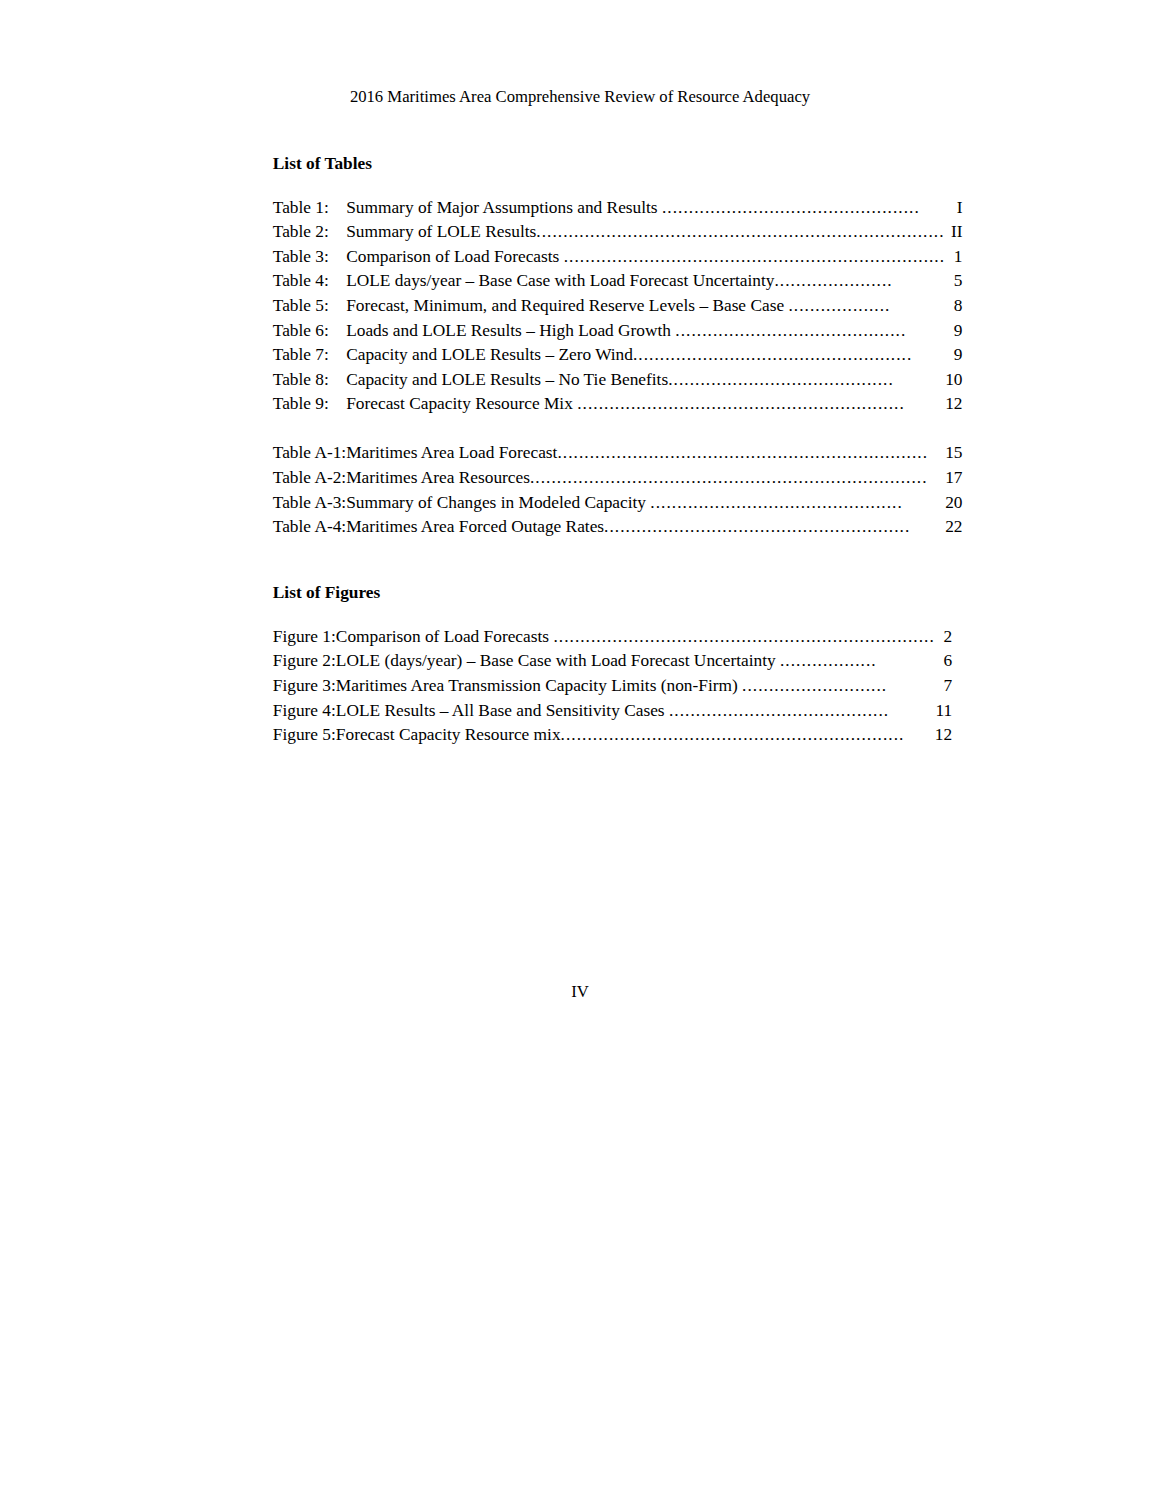2016 Maritimes Area Comprehensive Review of Resource Adequacy
List of Tables
| Table 1: | Summary of Major Assumptions and Results ................................................ | I |
| Table 2: | Summary of LOLE Results ............................................................................ | II |
| Table 3: | Comparison of Load Forecasts ....................................................................... | 1 |
| Table 4: | LOLE days/year – Base Case with Load Forecast Uncertainty ...................... | 5 |
| Table 5: | Forecast, Minimum, and Required Reserve Levels – Base Case ................... | 8 |
| Table 6: | Loads and LOLE Results – High Load Growth ........................................... | 9 |
| Table 7: | Capacity and LOLE Results – Zero Wind .................................................... | 9 |
| Table 8: | Capacity and LOLE Results – No Tie Benefits .......................................... | 10 |
| Table 9: | Forecast Capacity Resource Mix ............................................................. | 12 |
| Table A-1: | Maritimes Area Load Forecast ..................................................................... | 15 |
| Table A-2: | Maritimes Area Resources .......................................................................... | 17 |
| Table A-3: | Summary of Changes in Modeled Capacity ............................................... | 20 |
| Table A-4: | Maritimes Area Forced Outage Rates ......................................................... | 22 |
List of Figures
| Figure 1: | Comparison of Load Forecasts ....................................................................... | 2 |
| Figure 2: | LOLE (days/year) – Base Case with Load Forecast Uncertainty .................. | 6 |
| Figure 3: | Maritimes Area Transmission Capacity Limits (non-Firm) ........................... | 7 |
| Figure 4: | LOLE Results – All Base and Sensitivity Cases ......................................... | 11 |
| Figure 5: | Forecast Capacity Resource mix ................................................................ | 12 |
IV